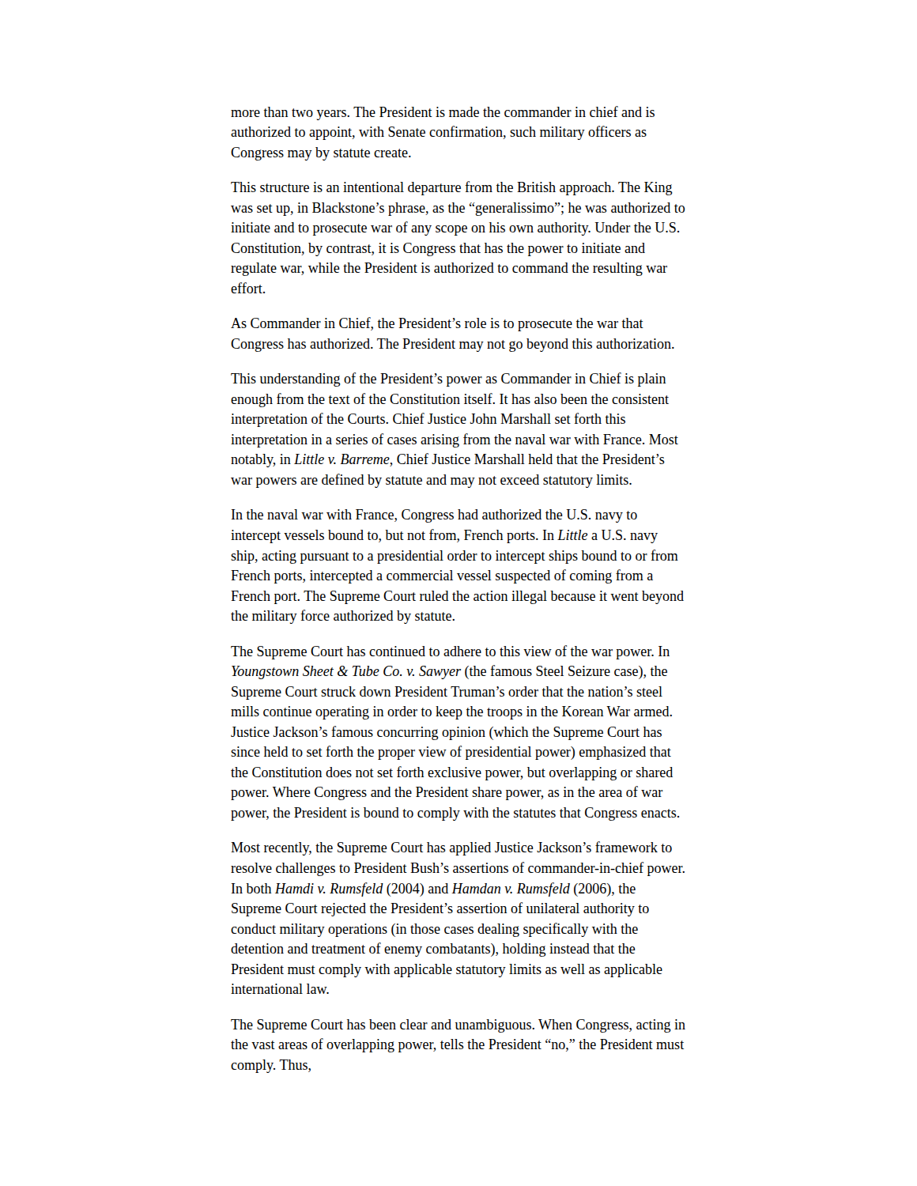more than two years. The President is made the commander in chief and is authorized to appoint, with Senate confirmation, such military officers as Congress may by statute create.
This structure is an intentional departure from the British approach. The King was set up, in Blackstone’s phrase, as the “generalissimo”; he was authorized to initiate and to prosecute war of any scope on his own authority. Under the U.S. Constitution, by contrast, it is Congress that has the power to initiate and regulate war, while the President is authorized to command the resulting war effort.
As Commander in Chief, the President’s role is to prosecute the war that Congress has authorized. The President may not go beyond this authorization.
This understanding of the President’s power as Commander in Chief is plain enough from the text of the Constitution itself. It has also been the consistent interpretation of the Courts. Chief Justice John Marshall set forth this interpretation in a series of cases arising from the naval war with France. Most notably, in Little v. Barreme, Chief Justice Marshall held that the President’s war powers are defined by statute and may not exceed statutory limits.
In the naval war with France, Congress had authorized the U.S. navy to intercept vessels bound to, but not from, French ports. In Little a U.S. navy ship, acting pursuant to a presidential order to intercept ships bound to or from French ports, intercepted a commercial vessel suspected of coming from a French port. The Supreme Court ruled the action illegal because it went beyond the military force authorized by statute.
The Supreme Court has continued to adhere to this view of the war power. In Youngstown Sheet & Tube Co. v. Sawyer (the famous Steel Seizure case), the Supreme Court struck down President Truman’s order that the nation’s steel mills continue operating in order to keep the troops in the Korean War armed. Justice Jackson’s famous concurring opinion (which the Supreme Court has since held to set forth the proper view of presidential power) emphasized that the Constitution does not set forth exclusive power, but overlapping or shared power. Where Congress and the President share power, as in the area of war power, the President is bound to comply with the statutes that Congress enacts.
Most recently, the Supreme Court has applied Justice Jackson’s framework to resolve challenges to President Bush’s assertions of commander-in-chief power. In both Hamdi v. Rumsfeld (2004) and Hamdan v. Rumsfeld (2006), the Supreme Court rejected the President’s assertion of unilateral authority to conduct military operations (in those cases dealing specifically with the detention and treatment of enemy combatants), holding instead that the President must comply with applicable statutory limits as well as applicable international law.
The Supreme Court has been clear and unambiguous. When Congress, acting in the vast areas of overlapping power, tells the President “no,” the President must comply. Thus,